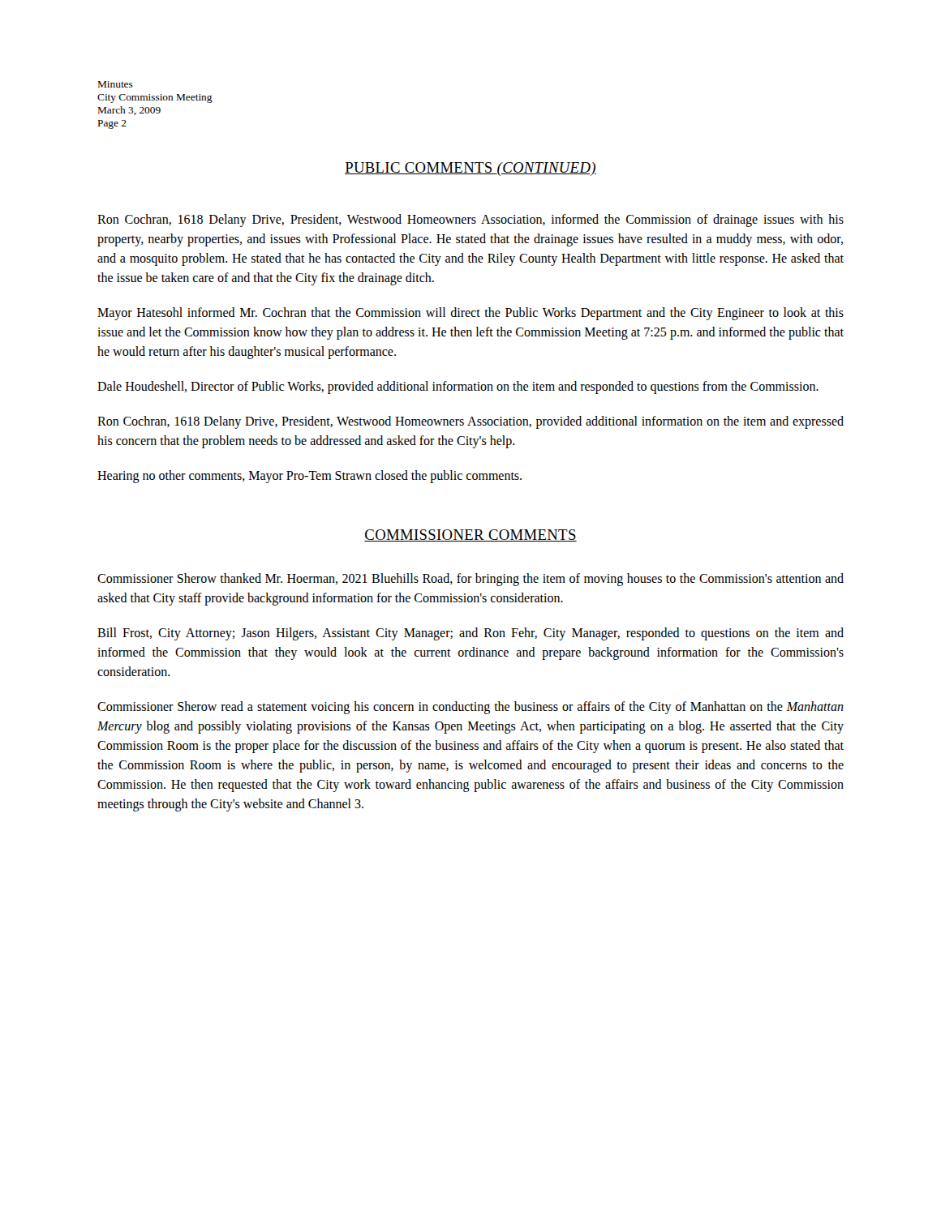Minutes
City Commission Meeting
March 3, 2009
Page 2
PUBLIC COMMENTS (CONTINUED)
Ron Cochran, 1618 Delany Drive, President, Westwood Homeowners Association, informed the Commission of drainage issues with his property, nearby properties, and issues with Professional Place. He stated that the drainage issues have resulted in a muddy mess, with odor, and a mosquito problem. He stated that he has contacted the City and the Riley County Health Department with little response. He asked that the issue be taken care of and that the City fix the drainage ditch.
Mayor Hatesohl informed Mr. Cochran that the Commission will direct the Public Works Department and the City Engineer to look at this issue and let the Commission know how they plan to address it. He then left the Commission Meeting at 7:25 p.m. and informed the public that he would return after his daughter's musical performance.
Dale Houdeshell, Director of Public Works, provided additional information on the item and responded to questions from the Commission.
Ron Cochran, 1618 Delany Drive, President, Westwood Homeowners Association, provided additional information on the item and expressed his concern that the problem needs to be addressed and asked for the City's help.
Hearing no other comments, Mayor Pro-Tem Strawn closed the public comments.
COMMISSIONER COMMENTS
Commissioner Sherow thanked Mr. Hoerman, 2021 Bluehills Road, for bringing the item of moving houses to the Commission's attention and asked that City staff provide background information for the Commission's consideration.
Bill Frost, City Attorney; Jason Hilgers, Assistant City Manager; and Ron Fehr, City Manager, responded to questions on the item and informed the Commission that they would look at the current ordinance and prepare background information for the Commission's consideration.
Commissioner Sherow read a statement voicing his concern in conducting the business or affairs of the City of Manhattan on the Manhattan Mercury blog and possibly violating provisions of the Kansas Open Meetings Act, when participating on a blog. He asserted that the City Commission Room is the proper place for the discussion of the business and affairs of the City when a quorum is present. He also stated that the Commission Room is where the public, in person, by name, is welcomed and encouraged to present their ideas and concerns to the Commission. He then requested that the City work toward enhancing public awareness of the affairs and business of the City Commission meetings through the City's website and Channel 3.